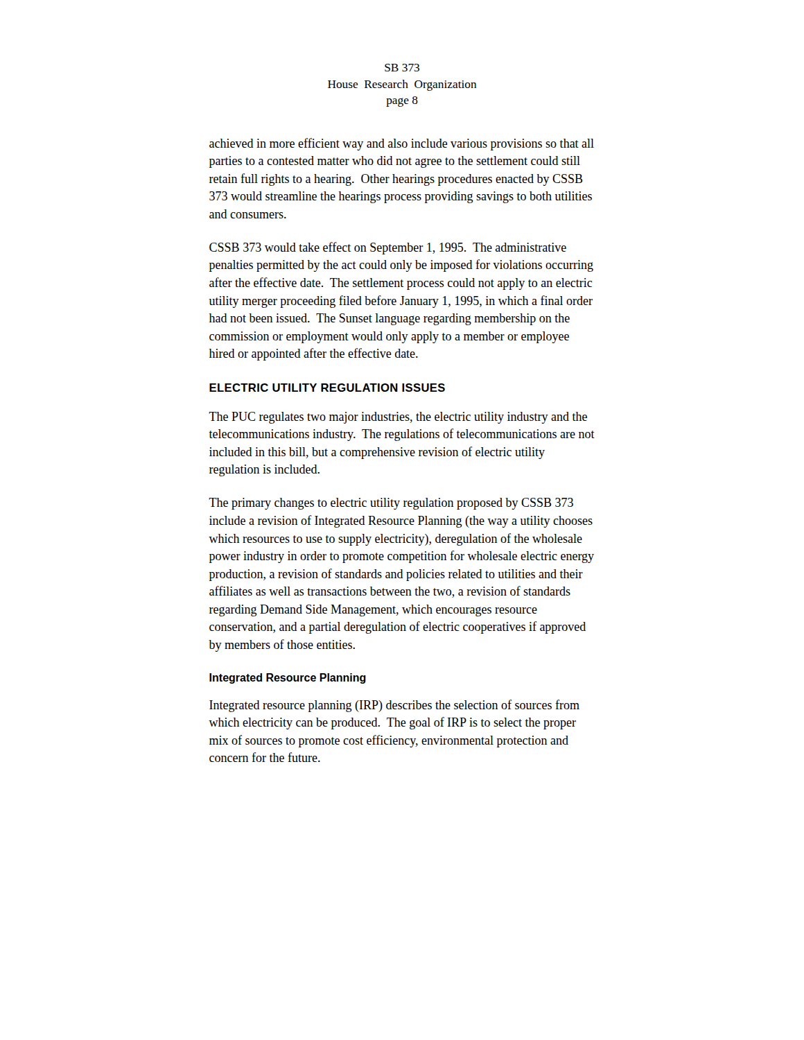SB 373
House Research Organization
page 8
achieved in more efficient way and also include various provisions so that all parties to a contested matter who did not agree to the settlement could still retain full rights to a hearing. Other hearings procedures enacted by CSSB 373 would streamline the hearings process providing savings to both utilities and consumers.
CSSB 373 would take effect on September 1, 1995. The administrative penalties permitted by the act could only be imposed for violations occurring after the effective date. The settlement process could not apply to an electric utility merger proceeding filed before January 1, 1995, in which a final order had not been issued. The Sunset language regarding membership on the commission or employment would only apply to a member or employee hired or appointed after the effective date.
ELECTRIC UTILITY REGULATION ISSUES
The PUC regulates two major industries, the electric utility industry and the telecommunications industry. The regulations of telecommunications are not included in this bill, but a comprehensive revision of electric utility regulation is included.
The primary changes to electric utility regulation proposed by CSSB 373 include a revision of Integrated Resource Planning (the way a utility chooses which resources to use to supply electricity), deregulation of the wholesale power industry in order to promote competition for wholesale electric energy production, a revision of standards and policies related to utilities and their affiliates as well as transactions between the two, a revision of standards regarding Demand Side Management, which encourages resource conservation, and a partial deregulation of electric cooperatives if approved by members of those entities.
Integrated Resource Planning
Integrated resource planning (IRP) describes the selection of sources from which electricity can be produced. The goal of IRP is to select the proper mix of sources to promote cost efficiency, environmental protection and concern for the future.